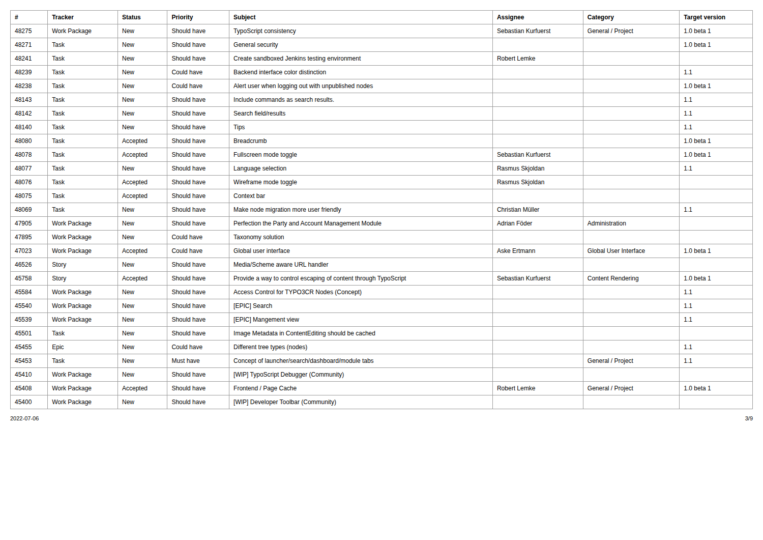| # | Tracker | Status | Priority | Subject | Assignee | Category | Target version |
| --- | --- | --- | --- | --- | --- | --- | --- |
| 48275 | Work Package | New | Should have | TypoScript consistency | Sebastian Kurfuerst | General / Project | 1.0 beta 1 |
| 48271 | Task | New | Should have | General security | | | 1.0 beta 1 |
| 48241 | Task | New | Should have | Create sandboxed Jenkins testing environment | Robert Lemke | | |
| 48239 | Task | New | Could have | Backend interface color distinction | | | 1.1 |
| 48238 | Task | New | Could have | Alert user when logging out with unpublished nodes | | | 1.0 beta 1 |
| 48143 | Task | New | Should have | Include commands as search results. | | | 1.1 |
| 48142 | Task | New | Should have | Search field/results | | | 1.1 |
| 48140 | Task | New | Should have | Tips | | | 1.1 |
| 48080 | Task | Accepted | Should have | Breadcrumb | | | 1.0 beta 1 |
| 48078 | Task | Accepted | Should have | Fullscreen mode toggle | Sebastian Kurfuerst | | 1.0 beta 1 |
| 48077 | Task | New | Should have | Language selection | Rasmus Skjoldan | | 1.1 |
| 48076 | Task | Accepted | Should have | Wireframe mode toggle | Rasmus Skjoldan | | |
| 48075 | Task | Accepted | Should have | Context bar | | | |
| 48069 | Task | New | Should have | Make node migration more user friendly | Christian Müller | | 1.1 |
| 47905 | Work Package | New | Should have | Perfection the Party and Account Management Module | Adrian Föder | Administration | |
| 47895 | Work Package | New | Could have | Taxonomy solution | | | |
| 47023 | Work Package | Accepted | Could have | Global user interface | Aske Ertmann | Global User Interface | 1.0 beta 1 |
| 46526 | Story | New | Should have | Media/Scheme aware URL handler | | | |
| 45758 | Story | Accepted | Should have | Provide a way to control escaping of content through TypoScript | Sebastian Kurfuerst | Content Rendering | 1.0 beta 1 |
| 45584 | Work Package | New | Should have | Access Control for TYPO3CR Nodes (Concept) | | | 1.1 |
| 45540 | Work Package | New | Should have | [EPIC] Search | | | 1.1 |
| 45539 | Work Package | New | Should have | [EPIC] Mangement view | | | 1.1 |
| 45501 | Task | New | Should have | Image Metadata in ContentEditing should be cached | | | |
| 45455 | Epic | New | Could have | Different tree types (nodes) | | | 1.1 |
| 45453 | Task | New | Must have | Concept of launcher/search/dashboard/module tabs | | General / Project | 1.1 |
| 45410 | Work Package | New | Should have | [WIP] TypoScript Debugger (Community) | | | |
| 45408 | Work Package | Accepted | Should have | Frontend / Page Cache | Robert Lemke | General / Project | 1.0 beta 1 |
| 45400 | Work Package | New | Should have | [WIP] Developer Toolbar (Community) | | | |
2022-07-06 3/9